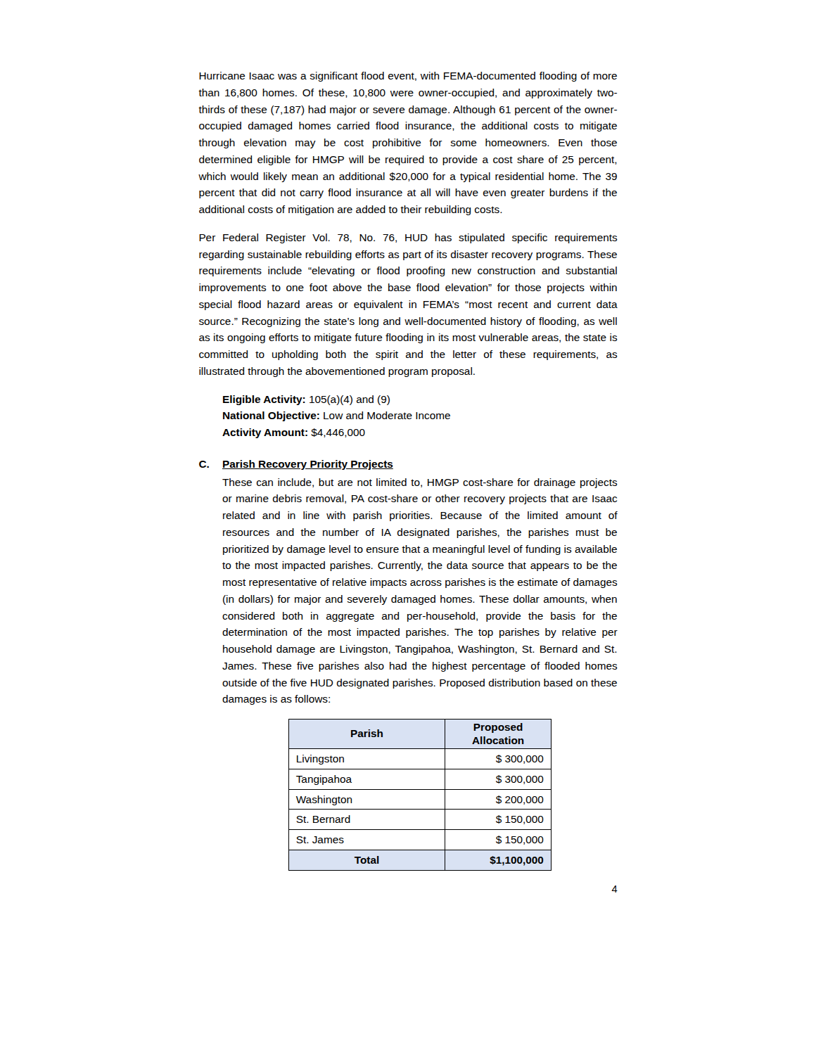Hurricane Isaac was a significant flood event, with FEMA-documented flooding of more than 16,800 homes. Of these, 10,800 were owner-occupied, and approximately two-thirds of these (7,187) had major or severe damage. Although 61 percent of the owner-occupied damaged homes carried flood insurance, the additional costs to mitigate through elevation may be cost prohibitive for some homeowners. Even those determined eligible for HMGP will be required to provide a cost share of 25 percent, which would likely mean an additional $20,000 for a typical residential home. The 39 percent that did not carry flood insurance at all will have even greater burdens if the additional costs of mitigation are added to their rebuilding costs.
Per Federal Register Vol. 78, No. 76, HUD has stipulated specific requirements regarding sustainable rebuilding efforts as part of its disaster recovery programs. These requirements include “elevating or flood proofing new construction and substantial improvements to one foot above the base flood elevation” for those projects within special flood hazard areas or equivalent in FEMA’s “most recent and current data source.” Recognizing the state’s long and well-documented history of flooding, as well as its ongoing efforts to mitigate future flooding in its most vulnerable areas, the state is committed to upholding both the spirit and the letter of these requirements, as illustrated through the abovementioned program proposal.
Eligible Activity: 105(a)(4) and (9)
National Objective: Low and Moderate Income
Activity Amount: $4,446,000
C. Parish Recovery Priority Projects
These can include, but are not limited to, HMGP cost-share for drainage projects or marine debris removal, PA cost-share or other recovery projects that are Isaac related and in line with parish priorities. Because of the limited amount of resources and the number of IA designated parishes, the parishes must be prioritized by damage level to ensure that a meaningful level of funding is available to the most impacted parishes. Currently, the data source that appears to be the most representative of relative impacts across parishes is the estimate of damages (in dollars) for major and severely damaged homes. These dollar amounts, when considered both in aggregate and per-household, provide the basis for the determination of the most impacted parishes. The top parishes by relative per household damage are Livingston, Tangipahoa, Washington, St. Bernard and St. James. These five parishes also had the highest percentage of flooded homes outside of the five HUD designated parishes. Proposed distribution based on these damages is as follows:
| Parish | Proposed Allocation |
| --- | --- |
| Livingston | $ 300,000 |
| Tangipahoa | $ 300,000 |
| Washington | $ 200,000 |
| St. Bernard | $ 150,000 |
| St. James | $ 150,000 |
| Total | $1,100,000 |
4